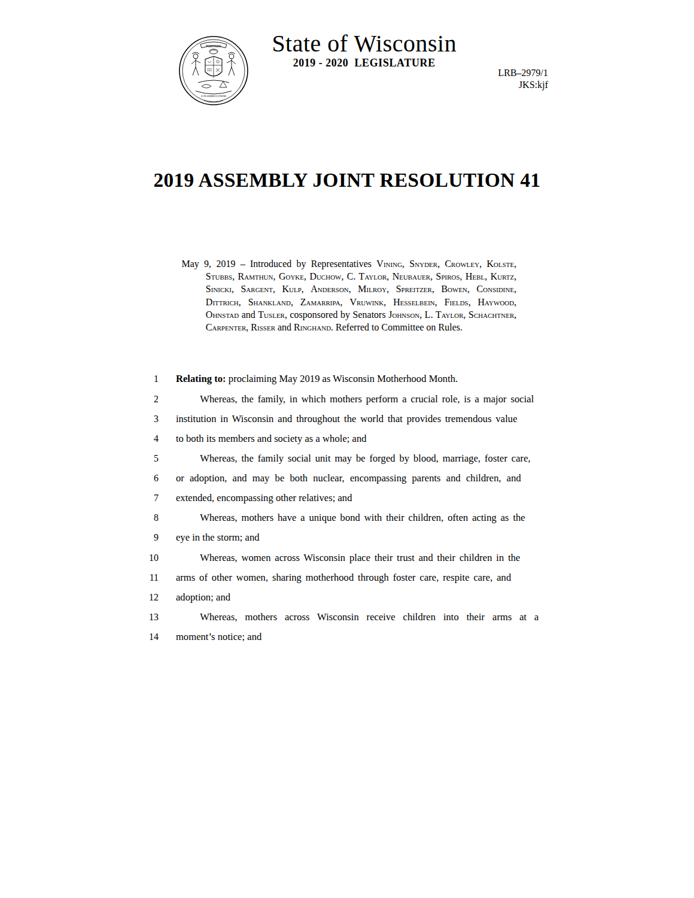FORWARD E PLURIBUS UNUM
State of Wisconsin
2019 - 2020 LEGISLATURE
LRB–2979/1
JKS:kjf
2019 ASSEMBLY JOINT RESOLUTION 41
May 9, 2019 – Introduced by Representatives Vining, Snyder, Crowley, Kolste, Stubbs, Ramthun, Goyke, Duchow, C. Taylor, Neubauer, Spiros, Hebl, Kurtz, Sinicki, Sargent, Kulp, Anderson, Milroy, Spreitzer, Bowen, Considine, Dittrich, Shankland, Zamarripa, Vruwink, Hesselbein, Fields, Haywood, Ohnstad and Tusler, cosponsored by Senators Johnson, L. Taylor, Schachtner, Carpenter, Risser and Ringhand. Referred to Committee on Rules.
1
Relating to: proclaiming May 2019 as Wisconsin Motherhood Month.
2
Whereas, the family, in which mothers perform a crucial role, is a major social
3
institution in Wisconsin and throughout the world that provides tremendous value
4
to both its members and society as a whole; and
5
Whereas, the family social unit may be forged by blood, marriage, foster care,
6
or adoption, and may be both nuclear, encompassing parents and children, and
7
extended, encompassing other relatives; and
8
Whereas, mothers have a unique bond with their children, often acting as the
9
eye in the storm; and
10
Whereas, women across Wisconsin place their trust and their children in the
11
arms of other women, sharing motherhood through foster care, respite care, and
12
adoption; and
13
Whereas, mothers across Wisconsin receive children into their arms at a
14
moment’s notice; and